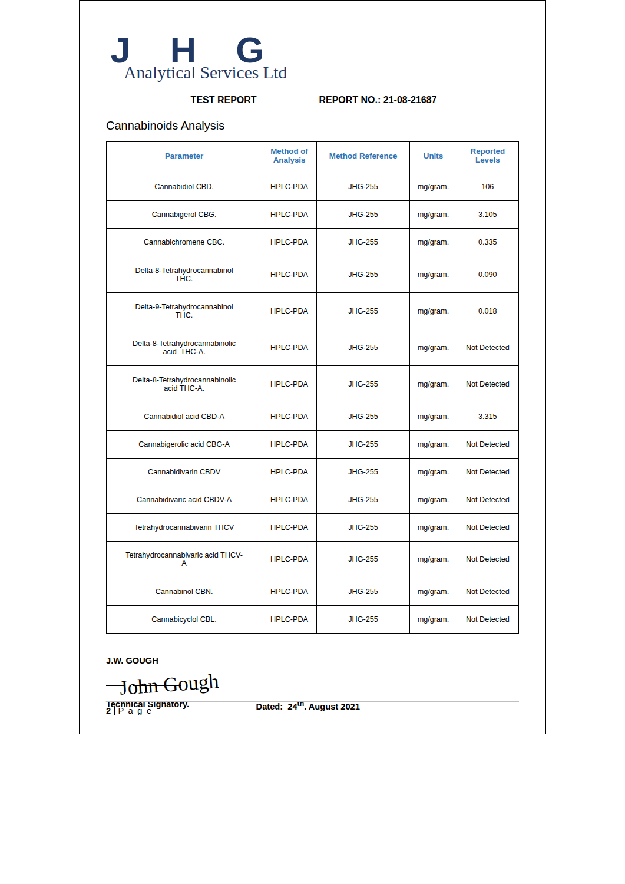J H G
Analytical Services Ltd
TEST REPORT REPORT NO.: 21-08-21687
Cannabinoids Analysis
| Parameter | Method of Analysis | Method Reference | Units | Reported Levels |
| --- | --- | --- | --- | --- |
| Cannabidiol CBD. | HPLC-PDA | JHG-255 | mg/gram. | 106 |
| Cannabigerol CBG. | HPLC-PDA | JHG-255 | mg/gram. | 3.105 |
| Cannabichromene CBC. | HPLC-PDA | JHG-255 | mg/gram. | 0.335 |
| Delta-8-Tetrahydrocannabinol THC. | HPLC-PDA | JHG-255 | mg/gram. | 0.090 |
| Delta-9-Tetrahydrocannabinol THC. | HPLC-PDA | JHG-255 | mg/gram. | 0.018 |
| Delta-8-Tetrahydrocannabinolic acid THC-A. | HPLC-PDA | JHG-255 | mg/gram. | Not Detected |
| Delta-8-Tetrahydrocannabinolic acid THC-A. | HPLC-PDA | JHG-255 | mg/gram. | Not Detected |
| Cannabidiol acid CBD-A | HPLC-PDA | JHG-255 | mg/gram. | 3.315 |
| Cannabigerolic acid CBG-A | HPLC-PDA | JHG-255 | mg/gram. | Not Detected |
| Cannabidivarin CBDV | HPLC-PDA | JHG-255 | mg/gram. | Not Detected |
| Cannabidivaric acid CBDV-A | HPLC-PDA | JHG-255 | mg/gram. | Not Detected |
| Tetrahydrocannabivarin THCV | HPLC-PDA | JHG-255 | mg/gram. | Not Detected |
| Tetrahydrocannabivaric acid THCV- A | HPLC-PDA | JHG-255 | mg/gram. | Not Detected |
| Cannabinol CBN. | HPLC-PDA | JHG-255 | mg/gram. | Not Detected |
| Cannabicyclol CBL. | HPLC-PDA | JHG-255 | mg/gram. | Not Detected |
J.W. GOUGH
John Gough
Technical Signatory. Dated: 24th. August 2021
2 | P a g e